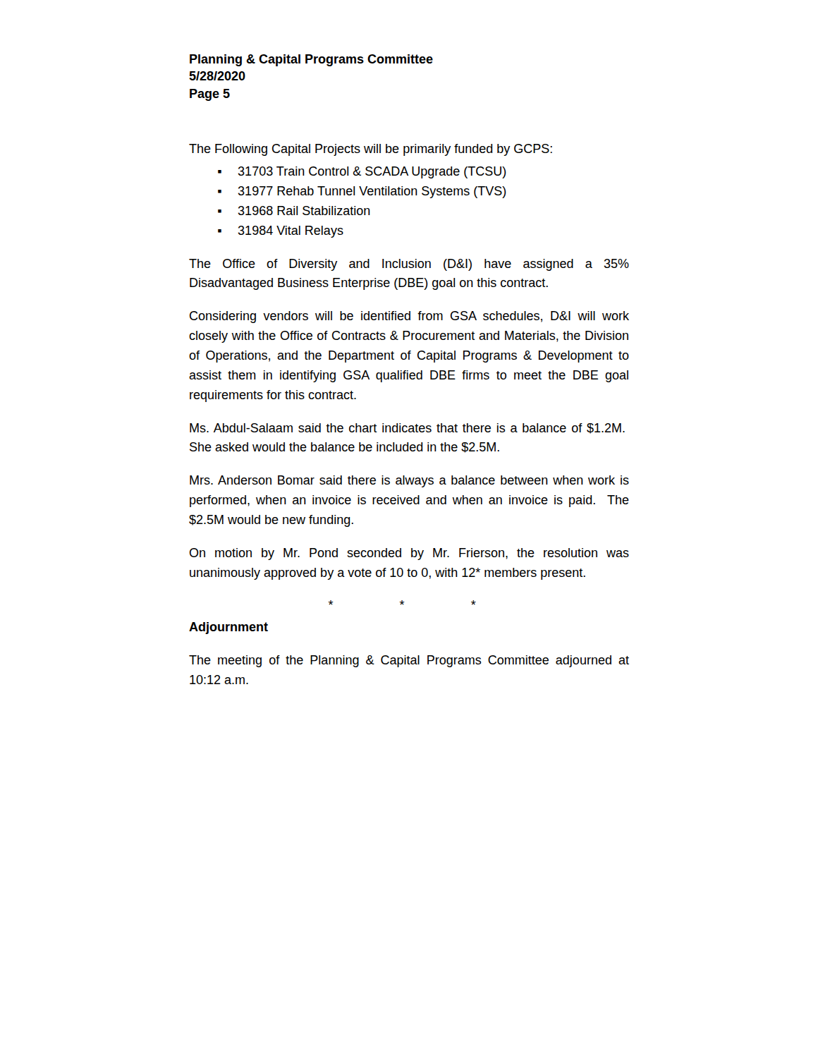Planning & Capital Programs Committee
5/28/2020
Page 5
The Following Capital Projects will be primarily funded by GCPS:
31703 Train Control & SCADA Upgrade (TCSU)
31977 Rehab Tunnel Ventilation Systems (TVS)
31968 Rail Stabilization
31984 Vital Relays
The Office of Diversity and Inclusion (D&I) have assigned a 35% Disadvantaged Business Enterprise (DBE) goal on this contract.
Considering vendors will be identified from GSA schedules, D&I will work closely with the Office of Contracts & Procurement and Materials, the Division of Operations, and the Department of Capital Programs & Development to assist them in identifying GSA qualified DBE firms to meet the DBE goal requirements for this contract.
Ms. Abdul-Salaam said the chart indicates that there is a balance of $1.2M. She asked would the balance be included in the $2.5M.
Mrs. Anderson Bomar said there is always a balance between when work is performed, when an invoice is received and when an invoice is paid. The $2.5M would be new funding.
On motion by Mr. Pond seconded by Mr. Frierson, the resolution was unanimously approved by a vote of 10 to 0, with 12* members present.
* * *
Adjournment
The meeting of the Planning & Capital Programs Committee adjourned at 10:12 a.m.